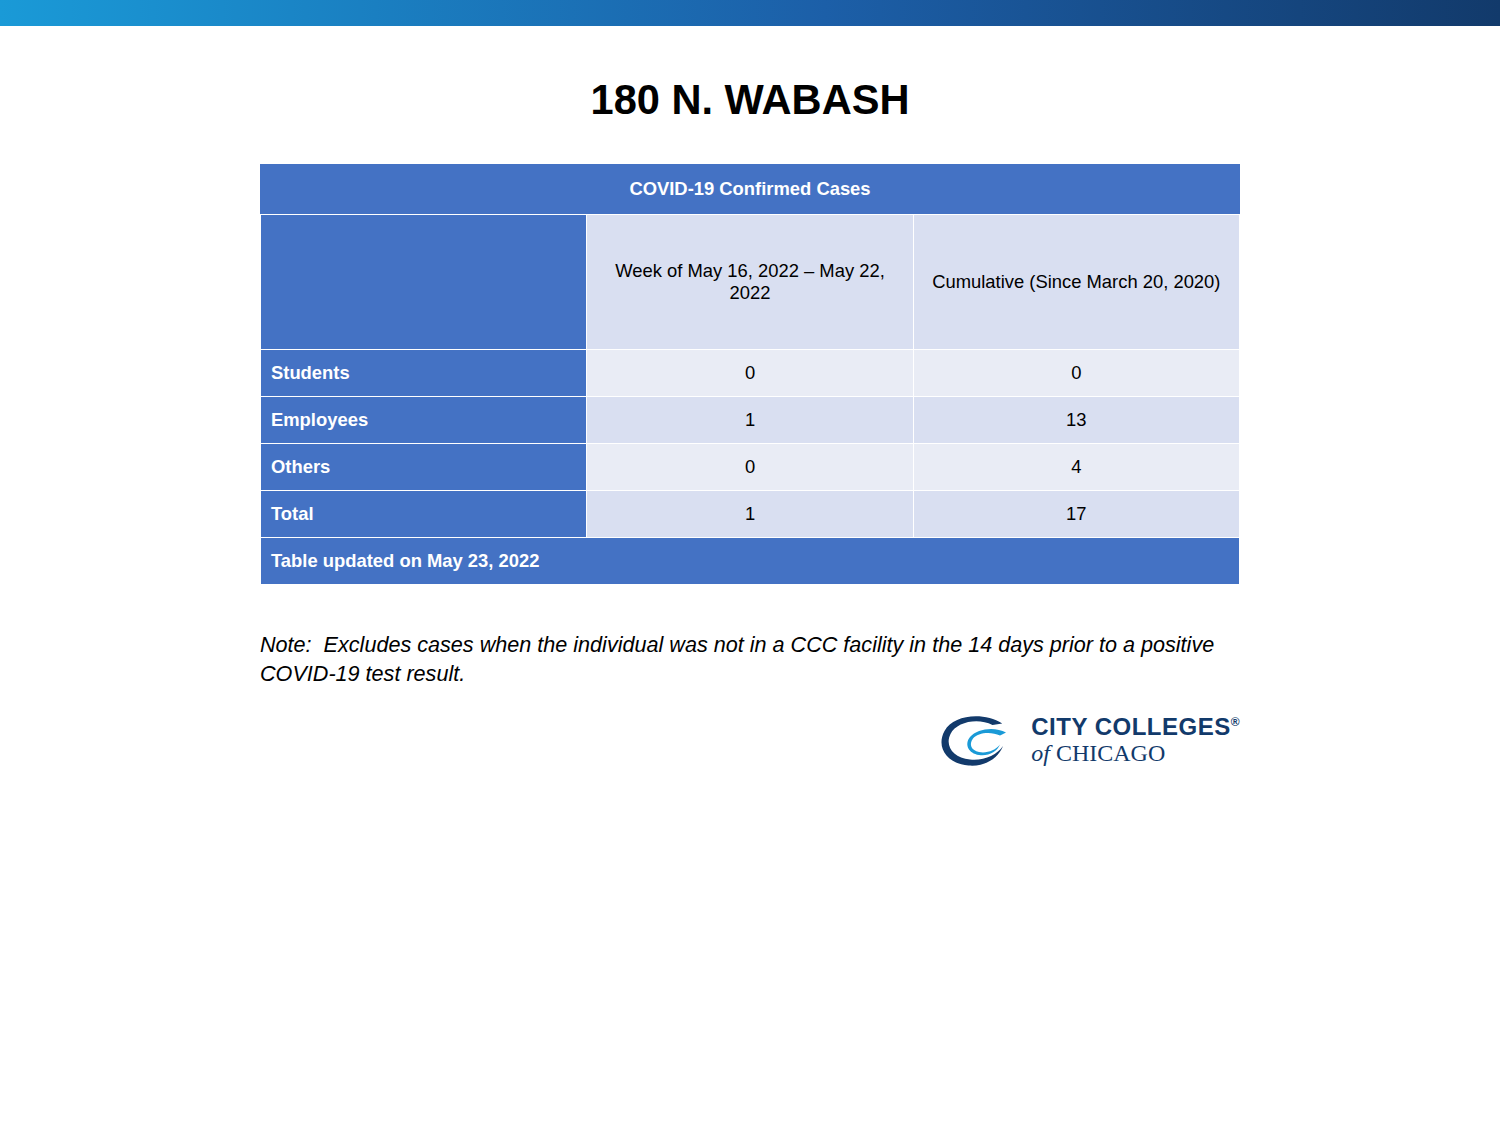180 N. WABASH
COVID-19 Confirmed Cases
| | Week of May 16, 2022 – May 22, 2022 | Cumulative (Since March 20, 2020) |
| --- | --- | --- |
| Students | 0 | 0 |
| Employees | 1 | 13 |
| Others | 0 | 4 |
| Total | 1 | 17 |
| Table updated on May 23, 2022 |
Note: Excludes cases when the individual was not in a CCC facility in the 14 days prior to a positive COVID-19 test result.
CITY COLLEGES®
of CHICAGO